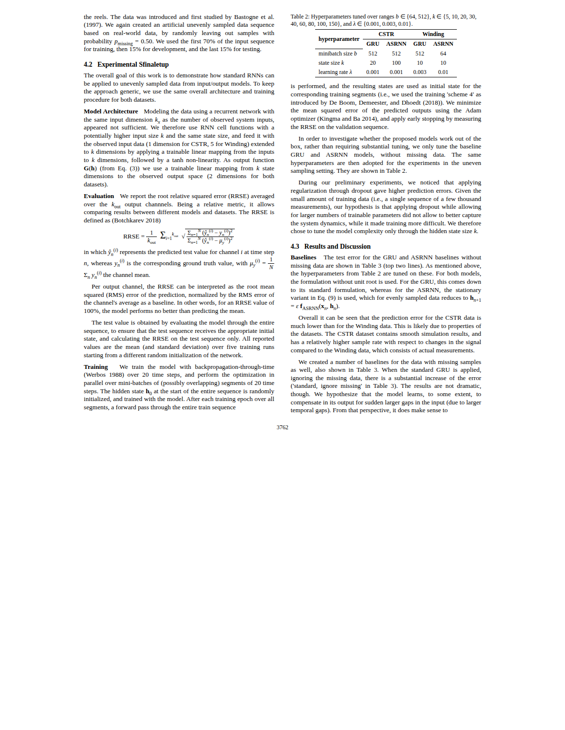the reels. The data was introduced and first studied by Bastogne et al. (1997). We again created an artificial unevenly sampled data sequence based on real-world data, by randomly leaving out samples with probability pmissing = 0.50. We used the first 70% of the input sequence for training, then 15% for development, and the last 15% for testing.
4.2 Experimental Sfinaletup
The overall goal of this work is to demonstrate how standard RNNs can be applied to unevenly sampled data from input/output models. To keep the approach generic, we use the same overall architecture and training procedure for both datasets.
Model Architecture Modeling the data using a recurrent network with the same input dimension kx as the number of observed system inputs, appeared not sufficient. We therefore use RNN cell functions with a potentially higher input size k and the same state size, and feed it with the observed input data (1 dimension for CSTR, 5 for Winding) extended to k dimensions by applying a trainable linear mapping from the inputs to k dimensions, followed by a tanh non-linearity. As output function G(h) (from Eq. (3)) we use a trainable linear mapping from k state dimensions to the observed output space (2 dimensions for both datasets).
Evaluation We report the root relative squared error (RRSE) averaged over the kout output channnels. Being a relative metric, it allows comparing results between different models and datasets. The RRSE is defined as (Botchkarev 2018)
RRSE = 1 kout Σi=1kout √Σn=1N (ŷn(i) − yn(i))2 Σn=1N (ŷn(i) − μy(i))2
in which ŷn(i) represents the predicted test value for channel i at time step n, whereas yn(i) is the corresponding ground truth value, with μy(i) = 1 N Σn yn(i) the channel mean.
Per output channel, the RRSE can be interpreted as the root mean squared (RMS) error of the prediction, normalized by the RMS error of the channel's average as a baseline. In other words, for an RRSE value of 100%, the model performs no better than predicting the mean.
The test value is obtained by evaluating the model through the entire sequence, to ensure that the test sequence receives the appropriate initial state, and calculating the RRSE on the test sequence only. All reported values are the mean (and standard deviation) over five training runs starting from a different random initialization of the network.
Training We train the model with backpropagation-through-time (Werbos 1988) over 20 time steps, and perform the optimization in parallel over mini-batches of (possibly overlapping) segments of 20 time steps. The hidden state h0 at the start of the entire sequence is randomly initialized, and trained with the model. After each training epoch over all segments, a forward pass through the entire train sequence
Table 2: Hyperparameters tuned over ranges b ∈ {64, 512}, k ∈ {5, 10, 20, 30, 40, 60, 80, 100, 150}, and λ ∈ {0.001, 0.003, 0.01}.
| hyperparameter | CSTR | Winding |
| --- | --- | --- |
| GRU | ASRNN | GRU | ASRNN |
| minibatch size b | 512 | 512 | 512 | 64 |
| state size k | 20 | 100 | 10 | 10 |
| learning rate λ | 0.001 | 0.001 | 0.003 | 0.01 |
is performed, and the resulting states are used as initial state for the corresponding training segments (i.e., we used the training 'scheme 4' as introduced by De Boom, Demeester, and Dhoedt (2018)). We minimize the mean squared error of the predicted outputs using the Adam optimizer (Kingma and Ba 2014), and apply early stopping by measuring the RRSE on the validation sequence.
In order to investigate whether the proposed models work out of the box, rather than requiring substantial tuning, we only tune the baseline GRU and ASRNN models, without missing data. The same hyperparameters are then adopted for the experiments in the uneven sampling setting. They are shown in Table 2.
During our preliminary experiments, we noticed that applying regularization through dropout gave higher prediction errors. Given the small amount of training data (i.e., a single sequence of a few thousand measurements), our hypothesis is that applying dropout while allowing for larger numbers of trainable parameters did not allow to better capture the system dynamics, while it made training more difficult. We therefore chose to tune the model complexity only through the hidden state size k.
4.3 Results and Discussion
Baselines The test error for the GRU and ASRNN baselines without missing data are shown in Table 3 (top two lines). As mentioned above, the hyperparameters from Table 2 are tuned on these. For both models, the formulation without unit root is used. For the GRU, this comes down to its standard formulation, whereas for the ASRNN, the stationary variant in Eq. (9) is used, which for evenly sampled data reduces to hn+1 = ε fASRNN(xn, hn).
Overall it can be seen that the prediction error for the CSTR data is much lower than for the Winding data. This is likely due to properties of the datasets. The CSTR dataset contains smooth simulation results, and has a relatively higher sample rate with respect to changes in the signal compared to the Winding data, which consists of actual measurements.
We created a number of baselines for the data with missing samples as well, also shown in Table 3. When the standard GRU is applied, ignoring the missing data, there is a substantial increase of the error ('standard, ignore missing' in Table 3). The results are not dramatic, though. We hypothesize that the model learns, to some extent, to compensate in its output for sudden larger gaps in the input (due to larger temporal gaps). From that perspective, it does make sense to
3762